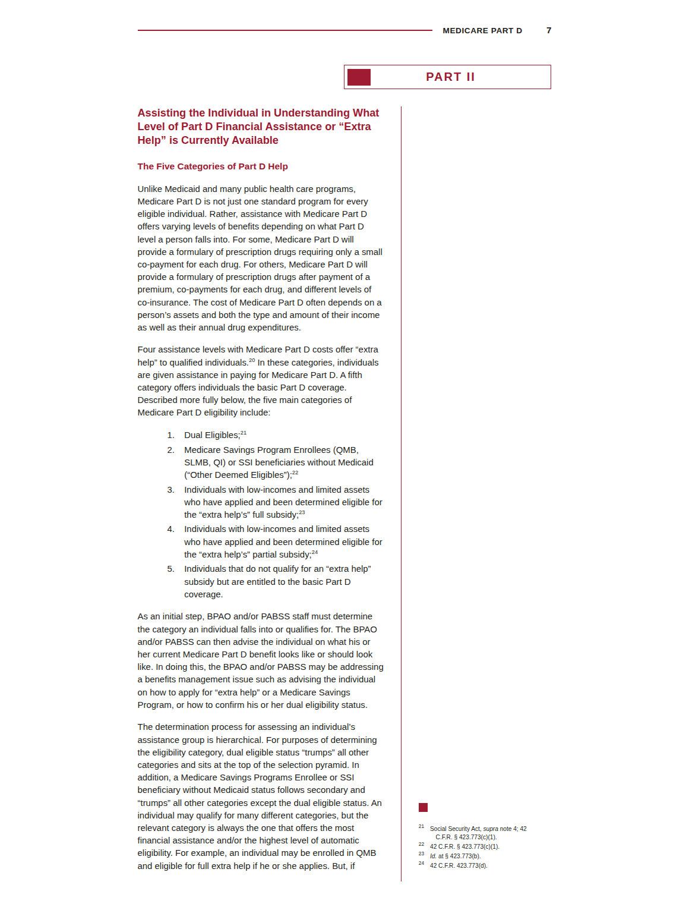Medicare Part D 7
PART II
Assisting the Individual in Understanding What Level of Part D Financial Assistance or “Extra Help” is Currently Available
The Five Categories of Part D Help
Unlike Medicaid and many public health care programs, Medicare Part D is not just one standard program for every eligible individual. Rather, assistance with Medicare Part D offers varying levels of benefits depending on what Part D level a person falls into. For some, Medicare Part D will provide a formulary of prescription drugs requiring only a small co-payment for each drug. For others, Medicare Part D will provide a formulary of prescription drugs after payment of a premium, co-payments for each drug, and different levels of co-insurance. The cost of Medicare Part D often depends on a person’s assets and both the type and amount of their income as well as their annual drug expenditures.
Four assistance levels with Medicare Part D costs offer “extra help” to qualified individuals.20 In these categories, individuals are given assistance in paying for Medicare Part D. A fifth category offers individuals the basic Part D coverage. Described more fully below, the five main categories of Medicare Part D eligibility include:
Dual Eligibles;21
Medicare Savings Program Enrollees (QMB, SLMB, QI) or SSI beneficiaries without Medicaid (“Other Deemed Eligibles”);22
Individuals with low-incomes and limited assets who have applied and been determined eligible for the “extra help’s” full subsidy;23
Individuals with low-incomes and limited assets who have applied and been determined eligible for the “extra help’s” partial subsidy;24
Individuals that do not qualify for an “extra help” subsidy but are entitled to the basic Part D coverage.
As an initial step, BPAO and/or PABSS staff must determine the category an individual falls into or qualifies for. The BPAO and/or PABSS can then advise the individual on what his or her current Medicare Part D benefit looks like or should look like. In doing this, the BPAO and/or PABSS may be addressing a benefits management issue such as advising the individual on how to apply for “extra help” or a Medicare Savings Program, or how to confirm his or her dual eligibility status.
The determination process for assessing an individual’s assistance group is hierarchical. For purposes of determining the eligibility category, dual eligible status “trumps” all other categories and sits at the top of the selection pyramid. In addition, a Medicare Savings Programs Enrollee or SSI beneficiary without Medicaid status follows secondary and “trumps” all other categories except the dual eligible status. An individual may qualify for many different categories, but the relevant category is always the one that offers the most financial assistance and/or the highest level of automatic eligibility. For example, an individual may be enrolled in QMB and eligible for full extra help if he or she applies. But, if
Social Security Act, supra note 4; 42 C.F.R. § 423.773(c)(1).
42 C.F.R. § 423.773(c)(1).
Id. at § 423.773(b).
42 C.F.R. 423.773(d).